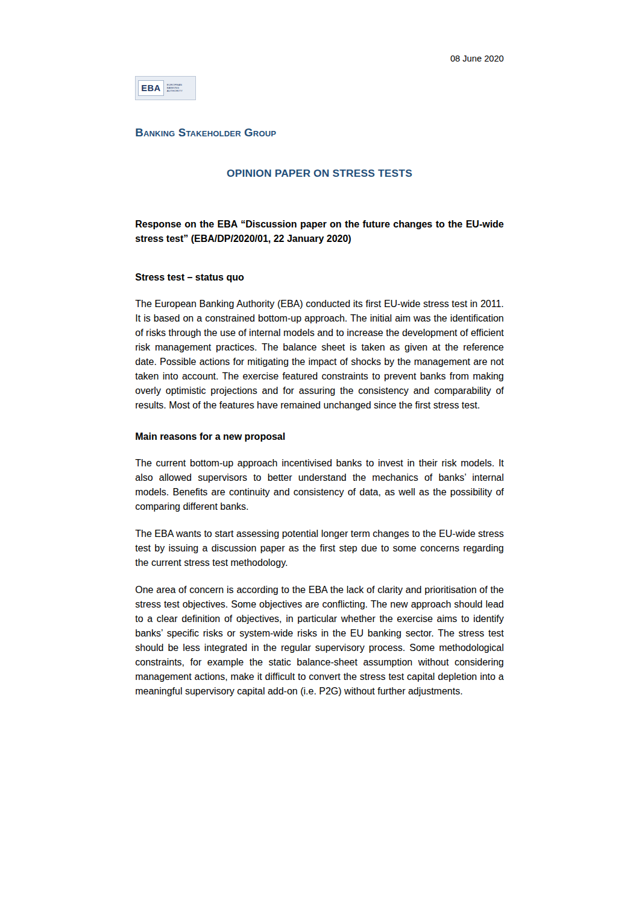08 June 2020
EBA European
Banking
Authority
Banking Stakeholder Group
OPINION PAPER ON STRESS TESTS
Response on the EBA “Discussion paper on the future changes to the EU-wide stress test” (EBA/DP/2020/01, 22 January 2020)
Stress test – status quo
The European Banking Authority (EBA) conducted its first EU-wide stress test in 2011. It is based on a constrained bottom-up approach. The initial aim was the identification of risks through the use of internal models and to increase the development of efficient risk management practices. The balance sheet is taken as given at the reference date. Possible actions for mitigating the impact of shocks by the management are not taken into account. The exercise featured constraints to prevent banks from making overly optimistic projections and for assuring the consistency and comparability of results. Most of the features have remained unchanged since the first stress test.
Main reasons for a new proposal
The current bottom-up approach incentivised banks to invest in their risk models. It also allowed supervisors to better understand the mechanics of banks’ internal models. Benefits are continuity and consistency of data, as well as the possibility of comparing different banks.
The EBA wants to start assessing potential longer term changes to the EU-wide stress test by issuing a discussion paper as the first step due to some concerns regarding the current stress test methodology.
One area of concern is according to the EBA the lack of clarity and prioritisation of the stress test objectives. Some objectives are conflicting. The new approach should lead to a clear definition of objectives, in particular whether the exercise aims to identify banks’ specific risks or system-wide risks in the EU banking sector. The stress test should be less integrated in the regular supervisory process. Some methodological constraints, for example the static balance-sheet assumption without considering management actions, make it difficult to convert the stress test capital depletion into a meaningful supervisory capital add-on (i.e. P2G) without further adjustments.